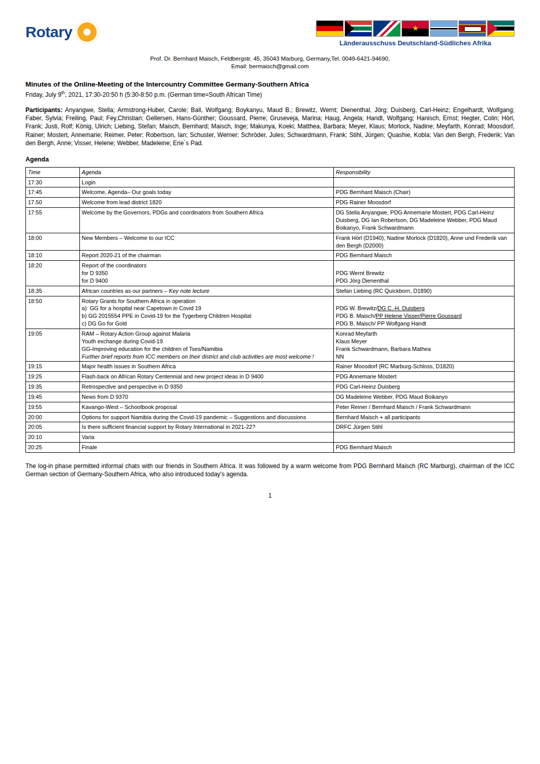Rotary
Länderausschuss Deutschland-Südliches Afrika
Prof. Dr. Bernhard Maisch, Feldbergstr. 45, 35043 Marburg, Germany,Tel. 0049-6421-94690,
Email: bermaisch@gmail.com
Minutes of the Online-Meeting of the Intercountry Committee Germany-Southern Africa
Friday, July 9th, 2021, 17:30-20:50 h (5:30-8:50 p.m. (German time=South African Time)
Participants: Anyangwe, Stella; Armstrong-Huber, Carole; Ball, Wolfgang; Boykanyu, Maud B.; Brewitz, Wernt; Dienenthal, Jörg; Duisberg, Carl-Heinz; Engelhardt, Wolfgang; Faber, Sylvia; Freiling, Paul; Fey,Christian; Gellersen, Hans-Günther; Goussard, Pierre; Gruseveja, Marina; Haug, Angela; Handt, Wolfgang; Hanisch, Ernst; Hegter, Colin; Hörl, Frank; Justi, Rolf; König, Ulrich; Liebing, Stefan; Maisch, Bernhard; Maisch, Inge; Makunya, Koeki; Matthea, Barbara; Meyer, Klaus; Morlock, Nadine; Meyfarth, Konrad; Moosdorf, Rainer; Mostert, Annemarie; Reimer, Peter; Robertson, Ian; Schuster, Werner; Schröder, Jules; Schwardmann, Frank; Stihl, Jürgen; Quashie, Kobla; Van den Bergh, Frederik; Van den Bergh, Anne; Visser, Helene; Webber, Madeleine; Erie`s Pad.
Agenda
| Time | Agenda | Responsibility |
| --- | --- | --- |
| 17:30 | Login | |
| 17:45 | Welcome, Agenda– Our goals today | PDG Bernhard Maisch (Chair) |
| 17.50 | Welcome from lead district 1820 | PDG Rainer Moosdorf |
| 17:55 | Welcome by the Governors, PDGs and coordinators from Southern Africa | DG Stella Anyangwe, PDG Annemarie Mostert, PDG Carl-Heinz Duisberg, DG Ian Robertson, DG Madeleine Webber, PDG Maud Boikanyo, Frank Schwardmann |
| 18:00 | New Members – Welcome to our ICC | Frank Hörl (D1940), Nadine Morlock (D1820), Anne und Frederik van den Bergh (D2000) |
| 18:10 | Report 2020-21 of the chairman | PDG Bernhard Maisch |
| 18:20 | Report of the coordinators for D 9350 for D 9400 | PDG Wernt Brewitz PDG Jörg Dienenthal |
| 18:35 | African countries as our partners – Key note lecture | Stefan Liebing (RC Quickborn, D1890) |
| 18:50 | Rotary Grants for Southern Africa in operation a) GG for a hospital near Capetown in Covid 19 b) GG 2015554 PPE in Covid-19 for the Tygerberg Children Hospital c) DG Go for Gold | PDG W. Brewitz/ DG C.-H. Duisberg PDG B. Maisch/ PP Helene Visser/Pierre Goussard PDG B. Maisch/ PP Wolfgang Handt |
| 19:05 | RAM – Rotary Action Group against Malaria Youth exchange during Covid-19 GG-Improving education for the children of Tses/Namibia Further brief reports from ICC members on their district and club activities are most welcome ! | Konrad Meyfarth Klaus Meyer Frank Schwardmann, Barbara Mathea NN |
| 19:15 | Major health issues in Southern Africa | Rainer Moosdorf (RC Marburg-Schloss, D1820) |
| 19:25 | Flash-back on African Rotary Centennial and new project ideas in D 9400 | PDG Annemarie Mostert |
| 19:35 | Retrospective and perspective in D 9350 | PDG Carl-Heinz Duisberg |
| 19:45 | News from D 9370 | DG Madeleine Webber, PDG Maud Boikanyo |
| 19:55 | Kavango-West – Schoolbook proposal | Peter Reiner / Bernhard Maisch / Frank Schwardmann |
| 20:00 | Options for support Namibia during the Covid-19 pandemic – Suggestions and discussions | Bernhard Maisch + all participants |
| 20:05 | Is there sufficient financial support by Rotary International in 2021-22? | DRFC Jürgen Stihl |
| 20:10 | Varia | |
| 20:25 | Finale | PDG Bernhard Maisch |
The log-in phase permitted informal chats with our friends in Southern Africa. It was followed by a warm welcome from PDG Bernhard Maisch (RC Marburg), chairman of the ICC German section of Germany-Southern Africa, who also introduced today's agenda.
1